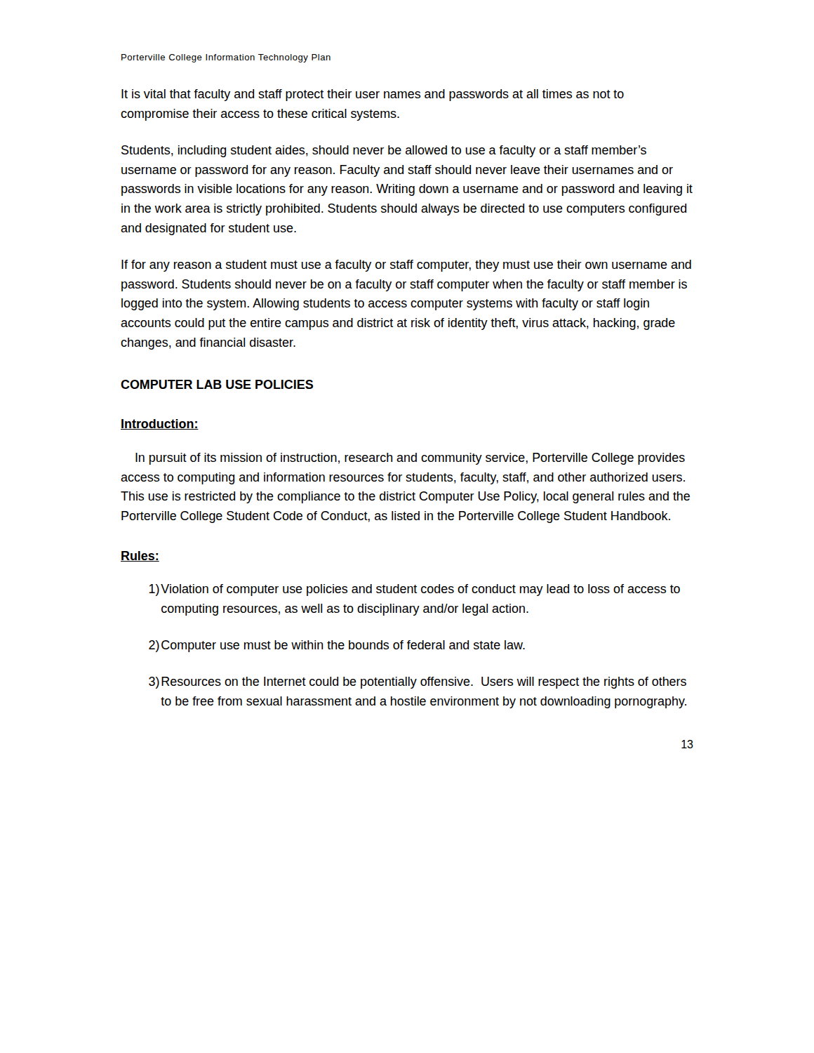Porterville College Information Technology Plan
It is vital that faculty and staff protect their user names and passwords at all times as not to compromise their access to these critical systems.
Students, including student aides, should never be allowed to use a faculty or a staff member’s username or password for any reason. Faculty and staff should never leave their usernames and or passwords in visible locations for any reason. Writing down a username and or password and leaving it in the work area is strictly prohibited. Students should always be directed to use computers configured and designated for student use.
If for any reason a student must use a faculty or staff computer, they must use their own username and password. Students should never be on a faculty or staff computer when the faculty or staff member is logged into the system. Allowing students to access computer systems with faculty or staff login accounts could put the entire campus and district at risk of identity theft, virus attack, hacking, grade changes, and financial disaster.
COMPUTER LAB USE POLICIES
Introduction:
In pursuit of its mission of instruction, research and community service, Porterville College provides access to computing and information resources for students, faculty, staff, and other authorized users. This use is restricted by the compliance to the district Computer Use Policy, local general rules and the Porterville College Student Code of Conduct, as listed in the Porterville College Student Handbook.
Rules:
1) Violation of computer use policies and student codes of conduct may lead to loss of access to computing resources, as well as to disciplinary and/or legal action.
2) Computer use must be within the bounds of federal and state law.
3) Resources on the Internet could be potentially offensive. Users will respect the rights of others to be free from sexual harassment and a hostile environment by not downloading pornography.
13